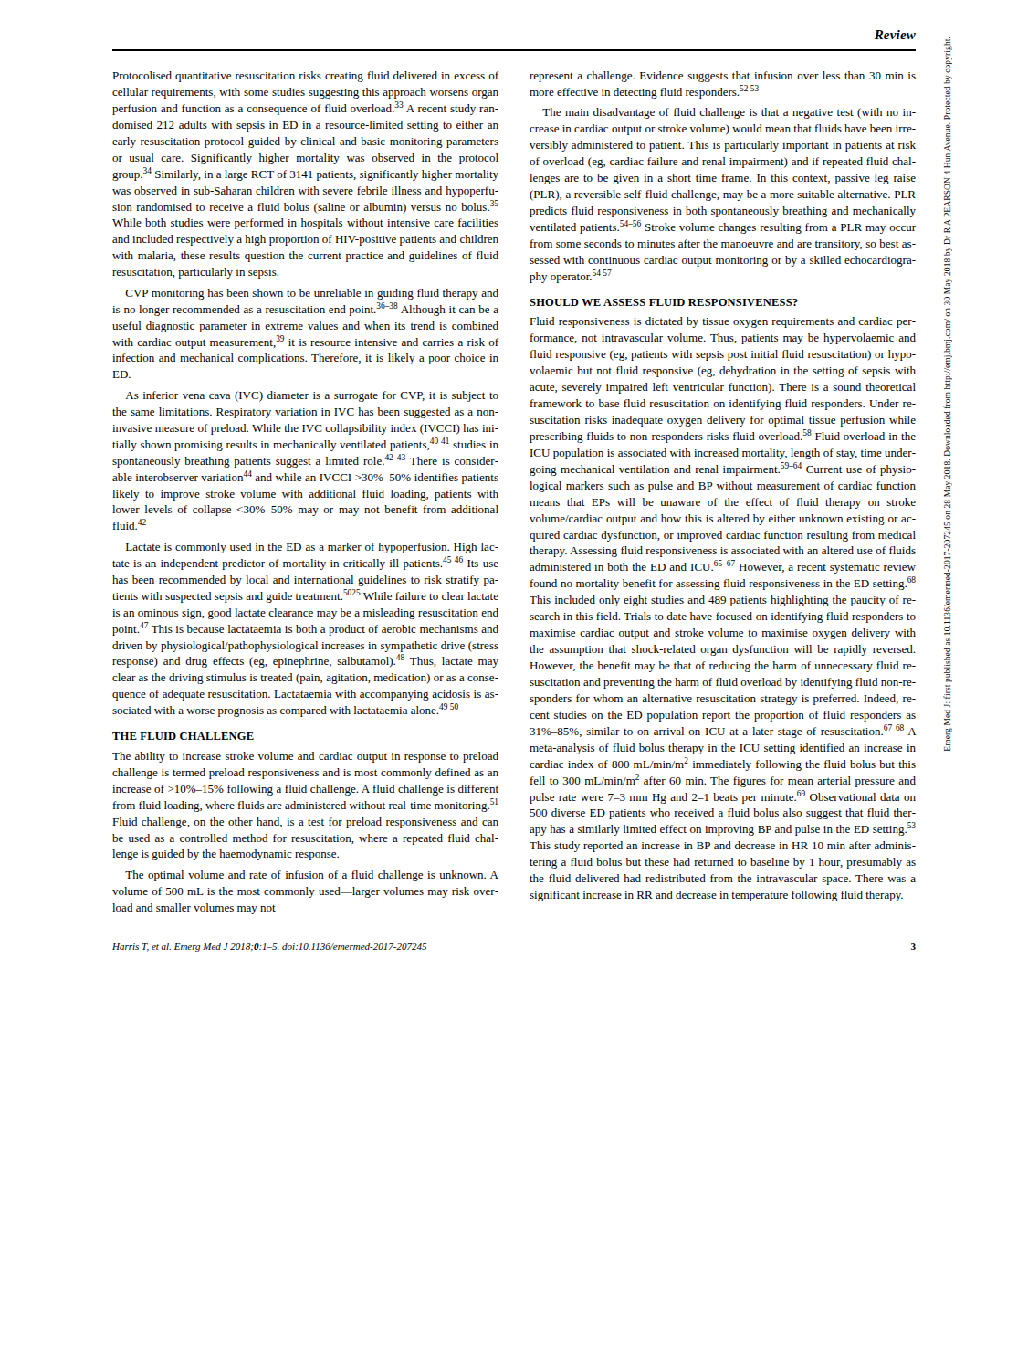Emerg Med J: first published as 10.1136/emermed-2017-207245 on 28 May 2018. Downloaded from http://emj.bmj.com/ on 30 May 2018 by Dr R A PEARSON 4 Hun Avenue. Protected by copyright.
Review
Protocolised quantitative resuscitation risks creating fluid delivered in excess of cellular requirements, with some studies suggesting this approach worsens organ perfusion and function as a consequence of fluid overload.33 A recent study randomised 212 adults with sepsis in ED in a resource-limited setting to either an early resuscitation protocol guided by clinical and basic monitoring parameters or usual care. Significantly higher mortality was observed in the protocol group.34 Similarly, in a large RCT of 3141 patients, significantly higher mortality was observed in sub-Saharan children with severe febrile illness and hypoperfusion randomised to receive a fluid bolus (saline or albumin) versus no bolus.35 While both studies were performed in hospitals without intensive care facilities and included respectively a high proportion of HIV-positive patients and children with malaria, these results question the current practice and guidelines of fluid resuscitation, particularly in sepsis.
CVP monitoring has been shown to be unreliable in guiding fluid therapy and is no longer recommended as a resuscitation end point.36–38 Although it can be a useful diagnostic parameter in extreme values and when its trend is combined with cardiac output measurement,39 it is resource intensive and carries a risk of infection and mechanical complications. Therefore, it is likely a poor choice in ED.
As inferior vena cava (IVC) diameter is a surrogate for CVP, it is subject to the same limitations. Respiratory variation in IVC has been suggested as a non-invasive measure of preload. While the IVC collapsibility index (IVCCI) has initially shown promising results in mechanically ventilated patients,40 41 studies in spontaneously breathing patients suggest a limited role.42 43 There is considerable interobserver variation44 and while an IVCCI >30%–50% identifies patients likely to improve stroke volume with additional fluid loading, patients with lower levels of collapse <30%–50% may or may not benefit from additional fluid.42
Lactate is commonly used in the ED as a marker of hypoperfusion. High lactate is an independent predictor of mortality in critically ill patients.45 46 Its use has been recommended by local and international guidelines to risk stratify patients with suspected sepsis and guide treatment.5025 While failure to clear lactate is an ominous sign, good lactate clearance may be a misleading resuscitation end point.47 This is because lactataemia is both a product of aerobic mechanisms and driven by physiological/pathophysiological increases in sympathetic drive (stress response) and drug effects (eg, epinephrine, salbutamol).48 Thus, lactate may clear as the driving stimulus is treated (pain, agitation, medication) or as a consequence of adequate resuscitation. Lactataemia with accompanying acidosis is associated with a worse prognosis as compared with lactataemia alone.49 50
The fluid challenge
The ability to increase stroke volume and cardiac output in response to preload challenge is termed preload responsiveness and is most commonly defined as an increase of >10%–15% following a fluid challenge. A fluid challenge is different from fluid loading, where fluids are administered without real-time monitoring.51 Fluid challenge, on the other hand, is a test for preload responsiveness and can be used as a controlled method for resuscitation, where a repeated fluid challenge is guided by the haemodynamic response.
The optimal volume and rate of infusion of a fluid challenge is unknown. A volume of 500 mL is the most commonly used—larger volumes may risk overload and smaller volumes may not
represent a challenge. Evidence suggests that infusion over less than 30 min is more effective in detecting fluid responders.52 53
The main disadvantage of fluid challenge is that a negative test (with no increase in cardiac output or stroke volume) would mean that fluids have been irreversibly administered to patient. This is particularly important in patients at risk of overload (eg, cardiac failure and renal impairment) and if repeated fluid challenges are to be given in a short time frame. In this context, passive leg raise (PLR), a reversible self-fluid challenge, may be a more suitable alternative. PLR predicts fluid responsiveness in both spontaneously breathing and mechanically ventilated patients.54–56 Stroke volume changes resulting from a PLR may occur from some seconds to minutes after the manoeuvre and are transitory, so best assessed with continuous cardiac output monitoring or by a skilled echocardiography operator.54 57
Should we assess fluid responsiveness?
Fluid responsiveness is dictated by tissue oxygen requirements and cardiac performance, not intravascular volume. Thus, patients may be hypervolaemic and fluid responsive (eg, patients with sepsis post initial fluid resuscitation) or hypovolaemic but not fluid responsive (eg, dehydration in the setting of sepsis with acute, severely impaired left ventricular function). There is a sound theoretical framework to base fluid resuscitation on identifying fluid responders. Under resuscitation risks inadequate oxygen delivery for optimal tissue perfusion while prescribing fluids to non-responders risks fluid overload.58 Fluid overload in the ICU population is associated with increased mortality, length of stay, time undergoing mechanical ventilation and renal impairment.59–64 Current use of physiological markers such as pulse and BP without measurement of cardiac function means that EPs will be unaware of the effect of fluid therapy on stroke volume/cardiac output and how this is altered by either unknown existing or acquired cardiac dysfunction, or improved cardiac function resulting from medical therapy. Assessing fluid responsiveness is associated with an altered use of fluids administered in both the ED and ICU.65–67 However, a recent systematic review found no mortality benefit for assessing fluid responsiveness in the ED setting.68 This included only eight studies and 489 patients highlighting the paucity of research in this field. Trials to date have focused on identifying fluid responders to maximise cardiac output and stroke volume to maximise oxygen delivery with the assumption that shock-related organ dysfunction will be rapidly reversed. However, the benefit may be that of reducing the harm of unnecessary fluid resuscitation and preventing the harm of fluid overload by identifying fluid non-responders for whom an alternative resuscitation strategy is preferred. Indeed, recent studies on the ED population report the proportion of fluid responders as 31%–85%, similar to on arrival on ICU at a later stage of resuscitation.67 68 A meta-analysis of fluid bolus therapy in the ICU setting identified an increase in cardiac index of 800 mL/min/m2 immediately following the fluid bolus but this fell to 300 mL/min/m2 after 60 min. The figures for mean arterial pressure and pulse rate were 7–3 mm Hg and 2–1 beats per minute.69 Observational data on 500 diverse ED patients who received a fluid bolus also suggest that fluid therapy has a similarly limited effect on improving BP and pulse in the ED setting.53 This study reported an increase in BP and decrease in HR 10 min after administering a fluid bolus but these had returned to baseline by 1 hour, presumably as the fluid delivered had redistributed from the intravascular space. There was a significant increase in RR and decrease in temperature following fluid therapy.
Harris T, et al. Emerg Med J 2018;0:1–5. doi:10.1136/emermed-2017-207245 3